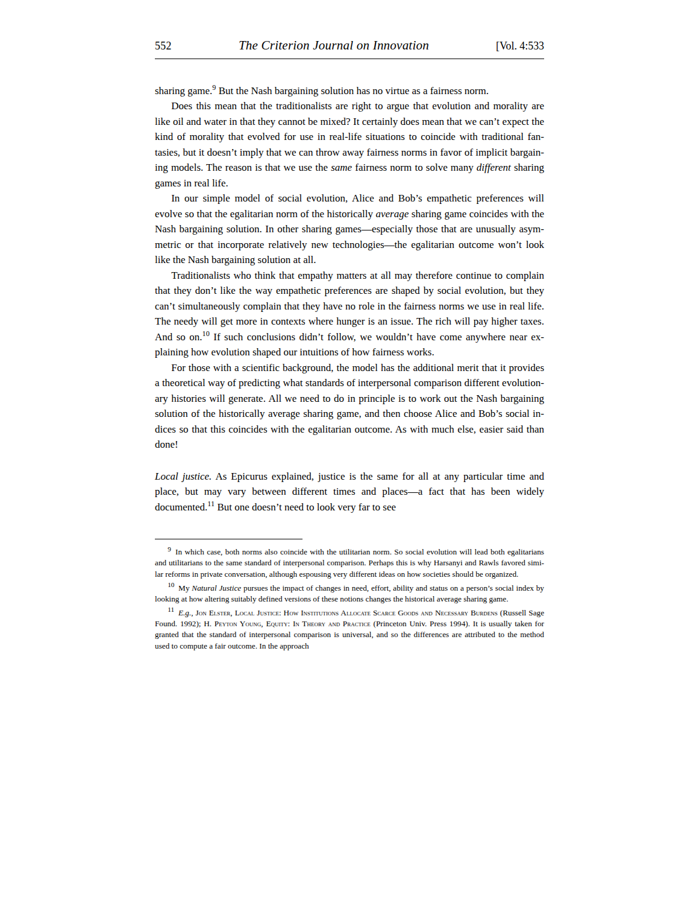552 The Criterion Journal on Innovation [Vol. 4:533
sharing game.9 But the Nash bargaining solution has no virtue as a fairness norm.
Does this mean that the traditionalists are right to argue that evolution and morality are like oil and water in that they cannot be mixed? It certainly does mean that we can’t expect the kind of morality that evolved for use in real-life situations to coincide with traditional fantasies, but it doesn’t imply that we can throw away fairness norms in favor of implicit bargaining models. The reason is that we use the same fairness norm to solve many different sharing games in real life.
In our simple model of social evolution, Alice and Bob’s empathetic preferences will evolve so that the egalitarian norm of the historically average sharing game coincides with the Nash bargaining solution. In other sharing games—especially those that are unusually asymmetric or that incorporate relatively new technologies—the egalitarian outcome won’t look like the Nash bargaining solution at all.
Traditionalists who think that empathy matters at all may therefore continue to complain that they don’t like the way empathetic preferences are shaped by social evolution, but they can’t simultaneously complain that they have no role in the fairness norms we use in real life. The needy will get more in contexts where hunger is an issue. The rich will pay higher taxes. And so on.10 If such conclusions didn’t follow, we wouldn’t have come anywhere near explaining how evolution shaped our intuitions of how fairness works.
For those with a scientific background, the model has the additional merit that it provides a theoretical way of predicting what standards of interpersonal comparison different evolutionary histories will generate. All we need to do in principle is to work out the Nash bargaining solution of the historically average sharing game, and then choose Alice and Bob’s social indices so that this coincides with the egalitarian outcome. As with much else, easier said than done!
Local justice. As Epicurus explained, justice is the same for all at any particular time and place, but may vary between different times and places—a fact that has been widely documented.11 But one doesn’t need to look very far to see
9 In which case, both norms also coincide with the utilitarian norm. So social evolution will lead both egalitarians and utilitarians to the same standard of interpersonal comparison. Perhaps this is why Harsanyi and Rawls favored similar reforms in private conversation, although espousing very different ideas on how societies should be organized.
10 My Natural Justice pursues the impact of changes in need, effort, ability and status on a person’s social index by looking at how altering suitably defined versions of these notions changes the historical average sharing game.
11 E.g., Jon Elster, Local Justice: How Institutions Allocate Scarce Goods and Necessary Burdens (Russell Sage Found. 1992); H. Peyton Young, Equity: In Theory and Practice (Princeton Univ. Press 1994). It is usually taken for granted that the standard of interpersonal comparison is universal, and so the differences are attributed to the method used to compute a fair outcome. In the approach